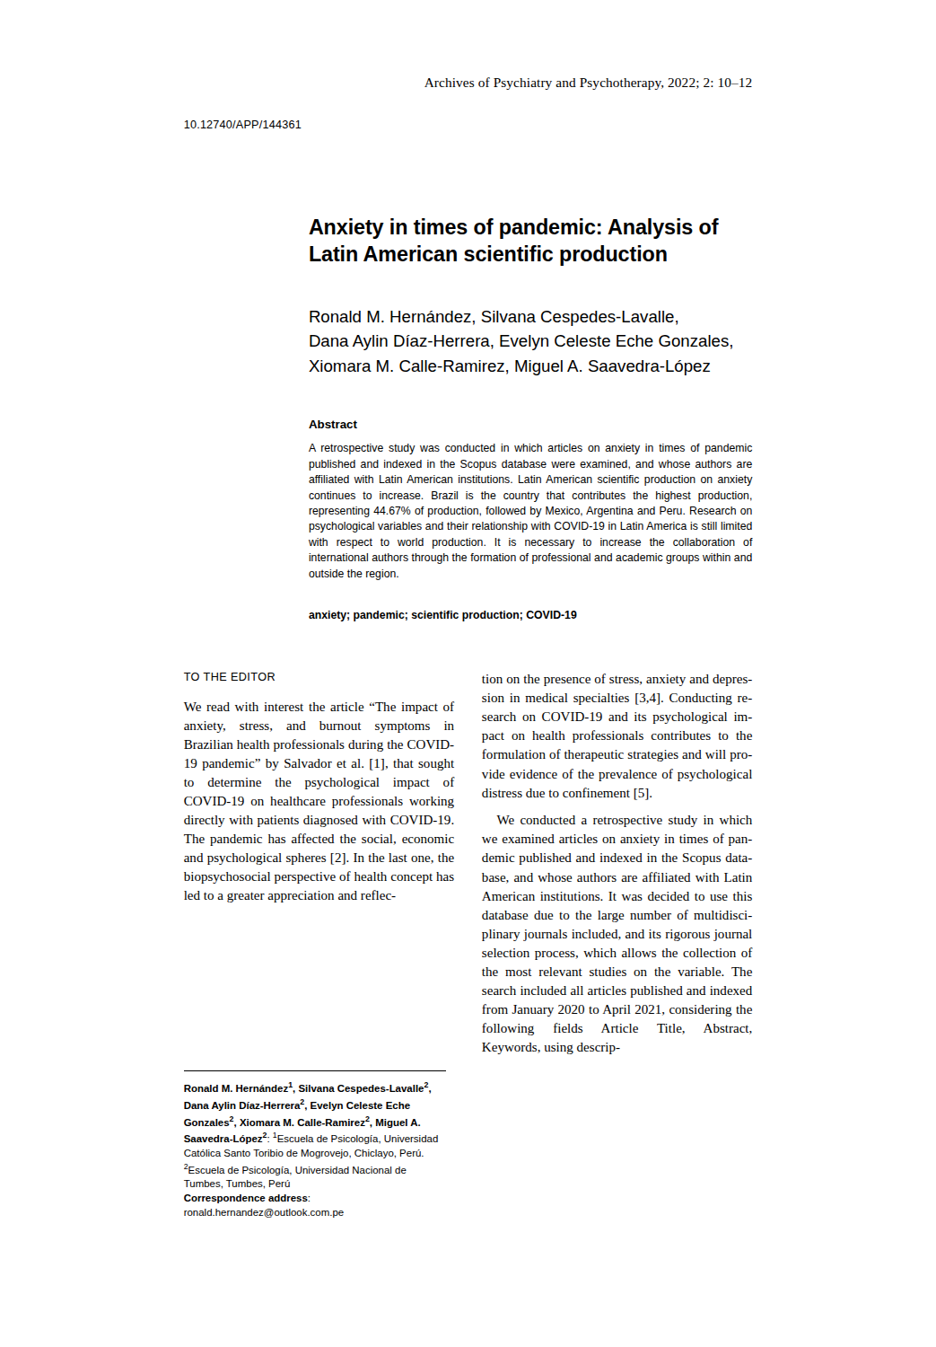Archives of Psychiatry and Psychotherapy, 2022; 2: 10–12
10.12740/APP/144361
Anxiety in times of pandemic: Analysis of Latin American scientific production
Ronald M. Hernández, Silvana Cespedes-Lavalle,
Dana Aylin Díaz-Herrera, Evelyn Celeste Eche Gonzales,
Xiomara M. Calle-Ramirez, Miguel A. Saavedra-López
Abstract
A retrospective study was conducted in which articles on anxiety in times of pandemic published and indexed in the Scopus database were examined, and whose authors are affiliated with Latin American institutions. Latin American scientific production on anxiety continues to increase. Brazil is the country that contributes the highest production, representing 44.67% of production, followed by Mexico, Argentina and Peru. Research on psychological variables and their relationship with COVID-19 in Latin America is still limited with respect to world production. It is necessary to increase the collaboration of international authors through the formation of professional and academic groups within and outside the region.
anxiety; pandemic; scientific production; COVID-19
TO THE EDITOR
We read with interest the article “The impact of anxiety, stress, and burnout symptoms in Brazilian health professionals during the COVID-19 pandemic” by Salvador et al. [1], that sought to determine the psychological impact of COVID-19 on healthcare professionals working directly with patients diagnosed with COVID-19. The pandemic has affected the social, economic and psychological spheres [2]. In the last one, the biopsychosocial perspective of health concept has led to a greater appreciation and reflec-
tion on the presence of stress, anxiety and depression in medical specialties [3,4]. Conducting research on COVID-19 and its psychological impact on health professionals contributes to the formulation of therapeutic strategies and will provide evidence of the prevalence of psychological distress due to confinement [5].
We conducted a retrospective study in which we examined articles on anxiety in times of pandemic published and indexed in the Scopus database, and whose authors are affiliated with Latin American institutions. It was decided to use this database due to the large number of multidisciplinary journals included, and its rigorous journal selection process, which allows the collection of the most relevant studies on the variable. The search included all articles published and indexed from January 2020 to April 2021, considering the following fields Article Title, Abstract, Keywords, using descrip-
Ronald M. Hernández1, Silvana Cespedes-Lavalle2, Dana Aylin Díaz-Herrera2, Evelyn Celeste Eche Gonzales2, Xiomara M. Calle-Ramirez2, Miguel A. Saavedra-López2: 1Escuela de Psicología, Universidad Católica Santo Toribio de Mogrovejo, Chiclayo, Perú. 2Escuela de Psicología, Universidad Nacional de Tumbes, Tumbes, Perú
Correspondence address: ronald.hernandez@outlook.com.pe